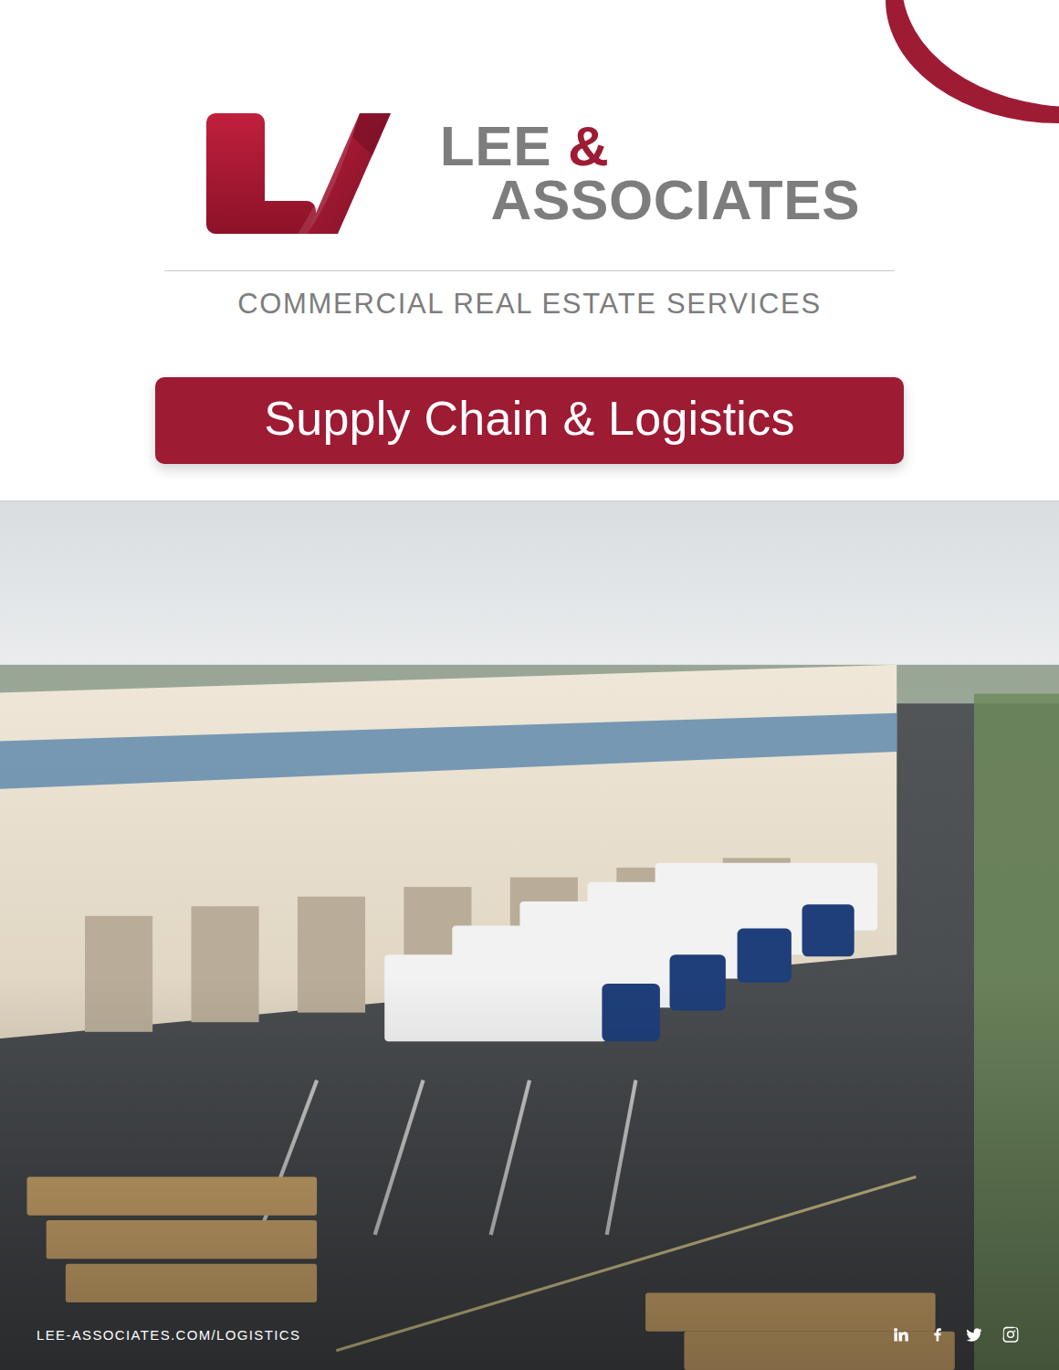LEE &
ASSOCIATES
COMMERCIAL REAL ESTATE SERVICES
Supply Chain & Logistics
LEE-ASSOCIATES.COM/LOGISTICS